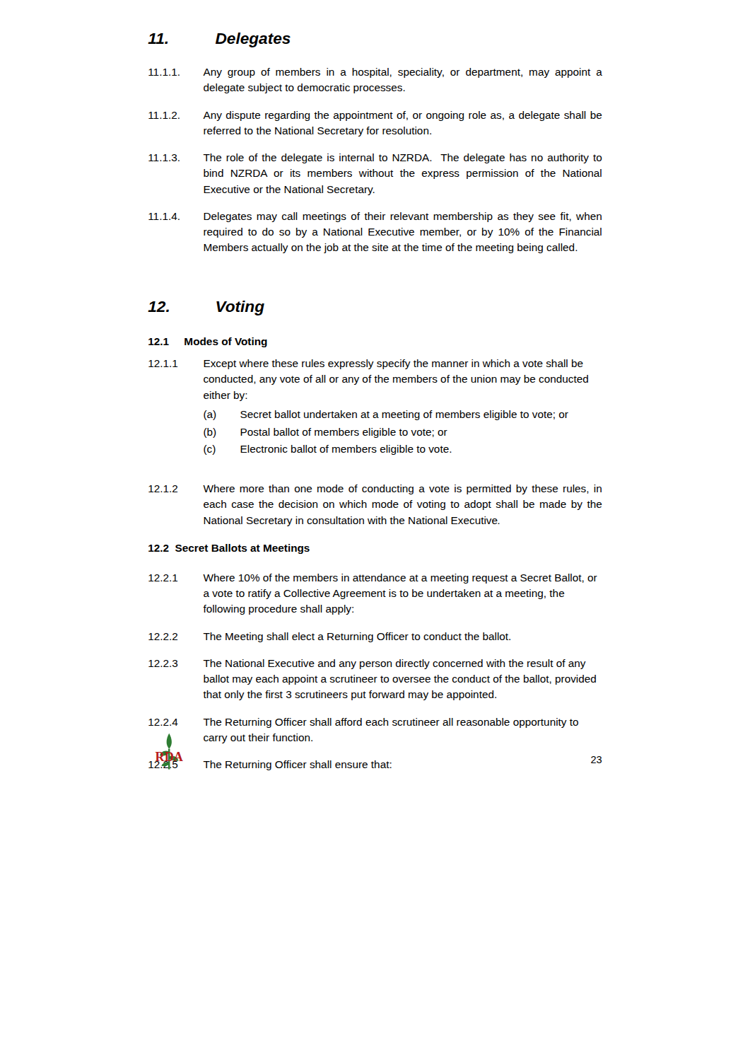11. Delegates
11.1.1.
Any group of members in a hospital, speciality, or department, may appoint a delegate subject to democratic processes.
11.1.2.
Any dispute regarding the appointment of, or ongoing role as, a delegate shall be referred to the National Secretary for resolution.
11.1.3.
The role of the delegate is internal to NZRDA. The delegate has no authority to bind NZRDA or its members without the express permission of the National Executive or the National Secretary.
11.1.4.
Delegates may call meetings of their relevant membership as they see fit, when required to do so by a National Executive member, or by 10% of the Financial Members actually on the job at the site at the time of the meeting being called.
12. Voting
12.1 Modes of Voting
12.1.1
Except where these rules expressly specify the manner in which a vote shall be conducted, any vote of all or any of the members of the union may be conducted either by:
(a) Secret ballot undertaken at a meeting of members eligible to vote; or
(b) Postal ballot of members eligible to vote; or
(c) Electronic ballot of members eligible to vote.
12.1.2
Where more than one mode of conducting a vote is permitted by these rules, in each case the decision on which mode of voting to adopt shall be made by the National Secretary in consultation with the National Executive.
12.2 Secret Ballots at Meetings
12.2.1
Where 10% of the members in attendance at a meeting request a Secret Ballot, or a vote to ratify a Collective Agreement is to be undertaken at a meeting, the following procedure shall apply:
12.2.2
The Meeting shall elect a Returning Officer to conduct the ballot.
12.2.3
The National Executive and any person directly concerned with the result of any ballot may each appoint a scrutineer to oversee the conduct of the ballot, provided that only the first 3 scrutineers put forward may be appointed.
12.2.4
The Returning Officer shall afford each scrutineer all reasonable opportunity to carry out their function.
12.2.5
The Returning Officer shall ensure that:
RDA
23